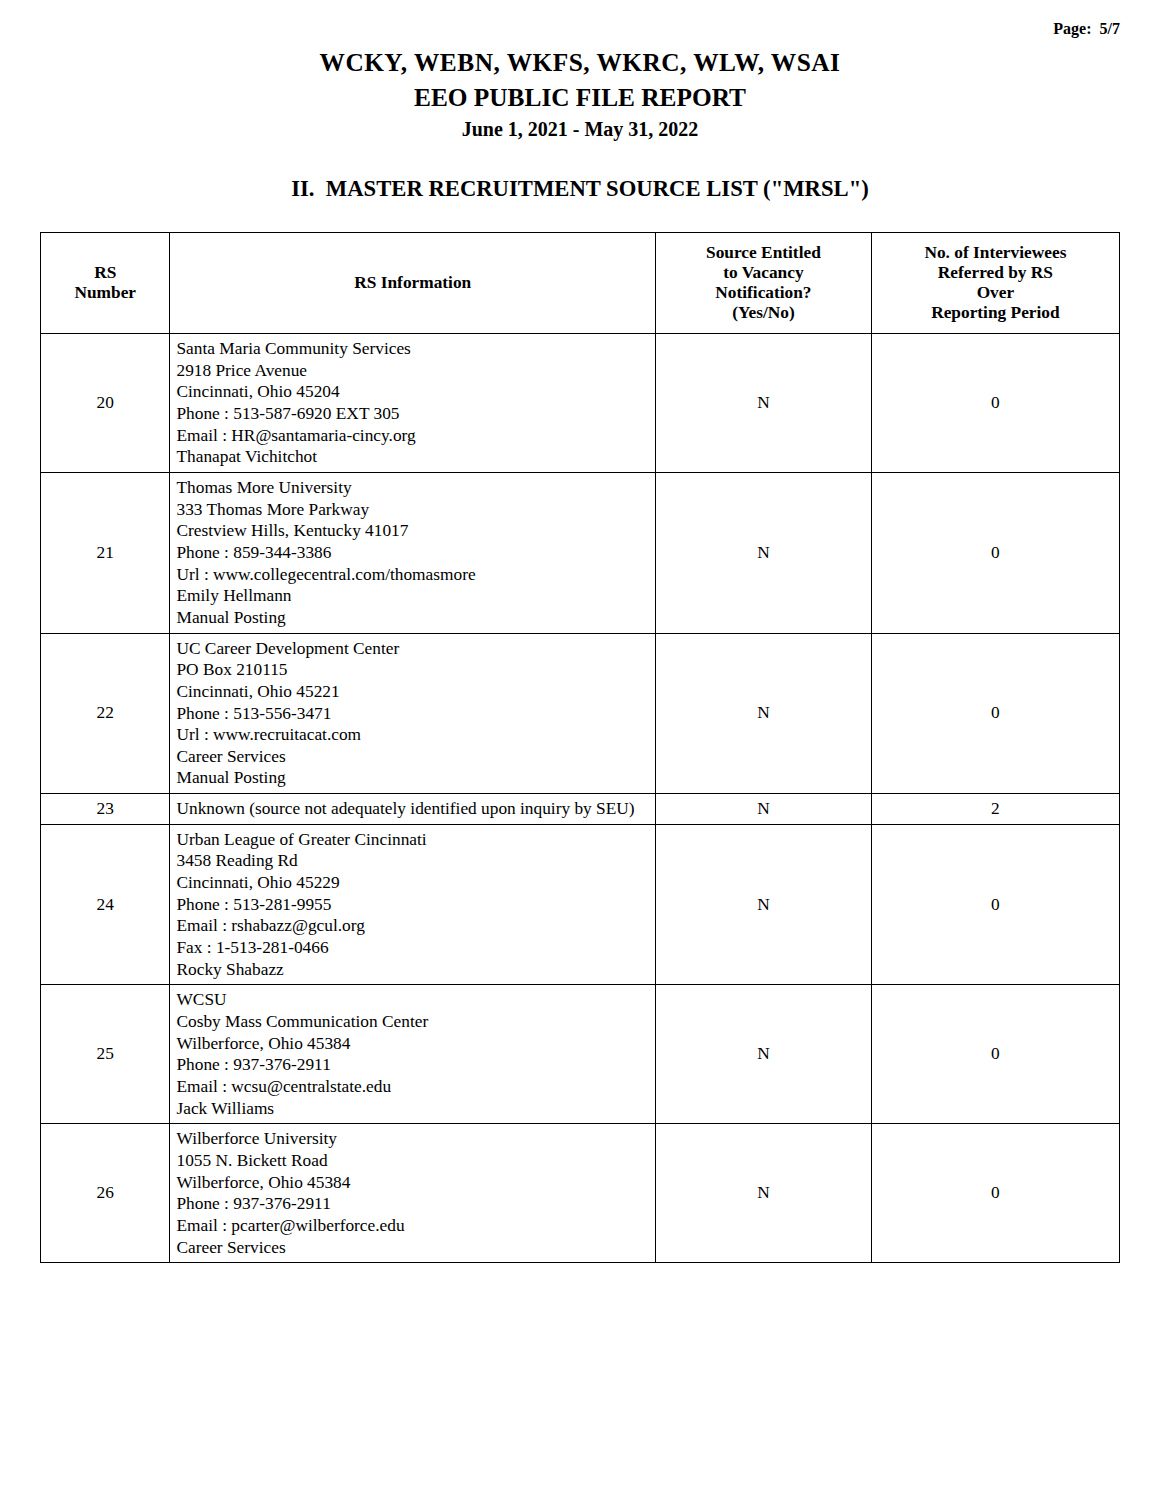Page: 5/7
WCKY, WEBN, WKFS, WKRC, WLW, WSAI
EEO PUBLIC FILE REPORT
June 1, 2021 - May 31, 2022
II. MASTER RECRUITMENT SOURCE LIST ("MRSL")
| RS Number | RS Information | Source Entitled to Vacancy Notification? (Yes/No) | No. of Interviewees Referred by RS Over Reporting Period |
| --- | --- | --- | --- |
| 20 | Santa Maria Community Services 2918 Price Avenue Cincinnati, Ohio 45204 Phone : 513-587-6920 EXT 305 Email : HR@santamaria-cincy.org Thanapat Vichitchot | N | 0 |
| 21 | Thomas More University 333 Thomas More Parkway Crestview Hills, Kentucky 41017 Phone : 859-344-3386 Url : www.collegecentral.com/thomasmore Emily Hellmann Manual Posting | N | 0 |
| 22 | UC Career Development Center PO Box 210115 Cincinnati, Ohio 45221 Phone : 513-556-3471 Url : www.recruitacat.com Career Services Manual Posting | N | 0 |
| 23 | Unknown (source not adequately identified upon inquiry by SEU) | N | 2 |
| 24 | Urban League of Greater Cincinnati 3458 Reading Rd Cincinnati, Ohio 45229 Phone : 513-281-9955 Email : rshabazz@gcul.org Fax : 1-513-281-0466 Rocky Shabazz | N | 0 |
| 25 | WCSU Cosby Mass Communication Center Wilberforce, Ohio 45384 Phone : 937-376-2911 Email : wcsu@centralstate.edu Jack Williams | N | 0 |
| 26 | Wilberforce University 1055 N. Bickett Road Wilberforce, Ohio 45384 Phone : 937-376-2911 Email : pcarter@wilberforce.edu Career Services | N | 0 |